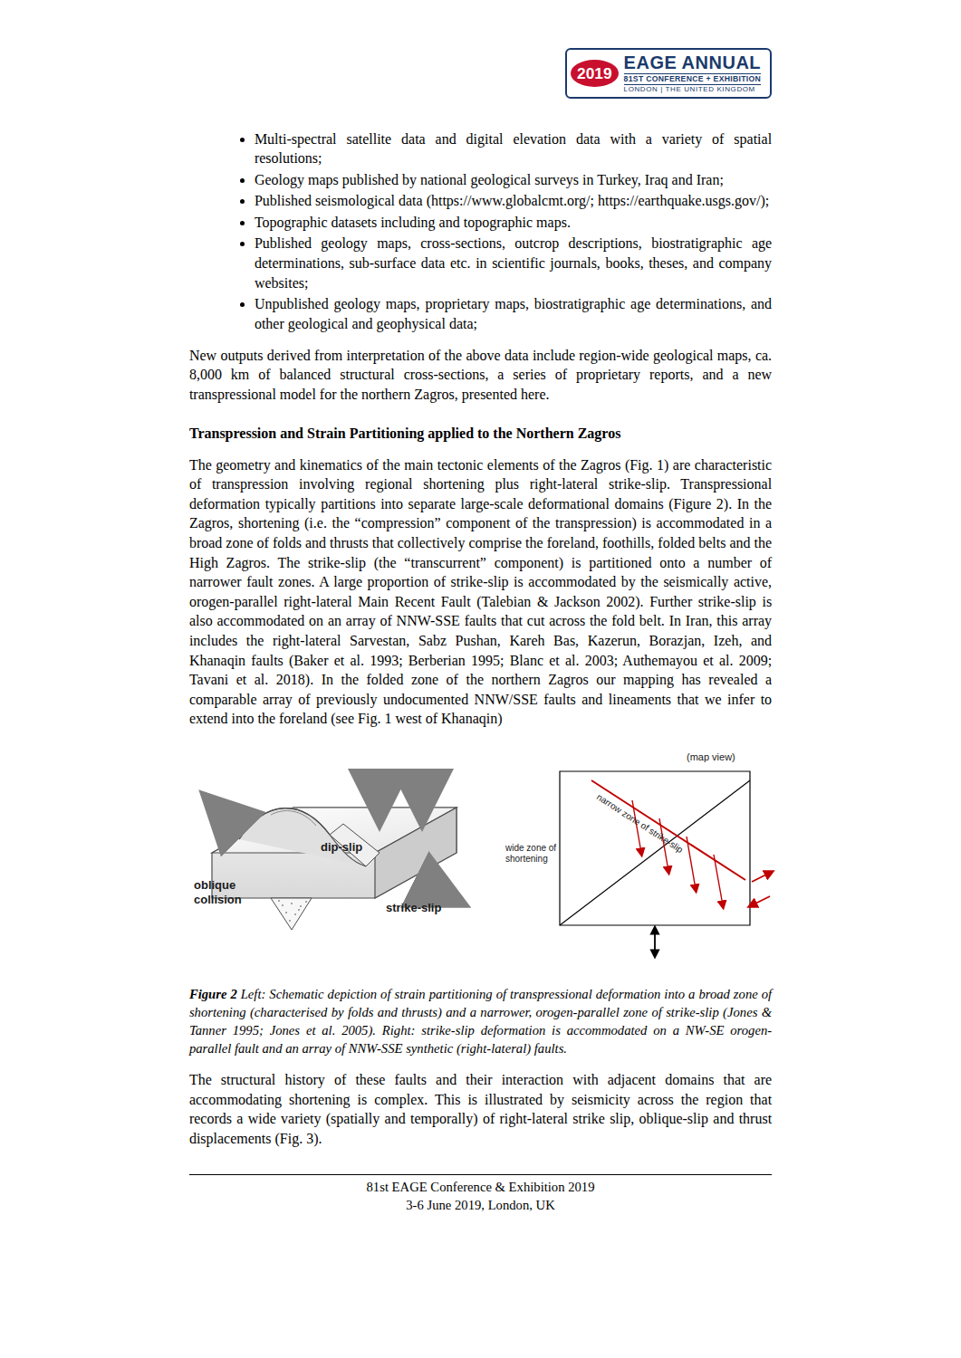2019
EAGE ANNUAL
81ST CONFERENCE + EXHIBITION
LONDON | THE UNITED KINGDOM
Multi-spectral satellite data and digital elevation data with a variety of spatial resolutions;
Geology maps published by national geological surveys in Turkey, Iraq and Iran;
Published seismological data (https://www.globalcmt.org/; https://earthquake.usgs.gov/);
Topographic datasets including and topographic maps.
Published geology maps, cross-sections, outcrop descriptions, biostratigraphic age determinations, sub-surface data etc. in scientific journals, books, theses, and company websites;
Unpublished geology maps, proprietary maps, biostratigraphic age determinations, and other geological and geophysical data;
New outputs derived from interpretation of the above data include region-wide geological maps, ca. 8,000 km of balanced structural cross-sections, a series of proprietary reports, and a new transpressional model for the northern Zagros, presented here.
Transpression and Strain Partitioning applied to the Northern Zagros
The geometry and kinematics of the main tectonic elements of the Zagros (Fig. 1) are characteristic of transpression involving regional shortening plus right-lateral strike-slip. Transpressional deformation typically partitions into separate large-scale deformational domains (Figure 2). In the Zagros, shortening (i.e. the “compression” component of the transpression) is accommodated in a broad zone of folds and thrusts that collectively comprise the foreland, foothills, folded belts and the High Zagros. The strike-slip (the “transcurrent” component) is partitioned onto a number of narrower fault zones. A large proportion of strike-slip is accommodated by the seismically active, orogen-parallel right-lateral Main Recent Fault (Talebian & Jackson 2002). Further strike-slip is also accommodated on an array of NNW-SSE faults that cut across the fold belt. In Iran, this array includes the right-lateral Sarvestan, Sabz Pushan, Kareh Bas, Kazerun, Borazjan, Izeh, and Khanaqin faults (Baker et al. 1993; Berberian 1995; Blanc et al. 2003; Authemayou et al. 2009; Tavani et al. 2018). In the folded zone of the northern Zagros our mapping has revealed a comparable array of previously undocumented NNW/SSE faults and lineaments that we infer to extend into the foreland (see Fig. 1 west of Khanaqin)
dip-slip oblique collision strike-slip
(map view) wide zone of shortening narrow zone of strike-slip
Figure 2 Left: Schematic depiction of strain partitioning of transpressional deformation into a broad zone of shortening (characterised by folds and thrusts) and a narrower, orogen-parallel zone of strike-slip (Jones & Tanner 1995; Jones et al. 2005). Right: strike-slip deformation is accommodated on a NW-SE orogen-parallel fault and an array of NNW-SSE synthetic (right-lateral) faults.
The structural history of these faults and their interaction with adjacent domains that are accommodating shortening is complex. This is illustrated by seismicity across the region that records a wide variety (spatially and temporally) of right-lateral strike slip, oblique-slip and thrust displacements (Fig. 3).
81st EAGE Conference & Exhibition 2019
3-6 June 2019, London, UK